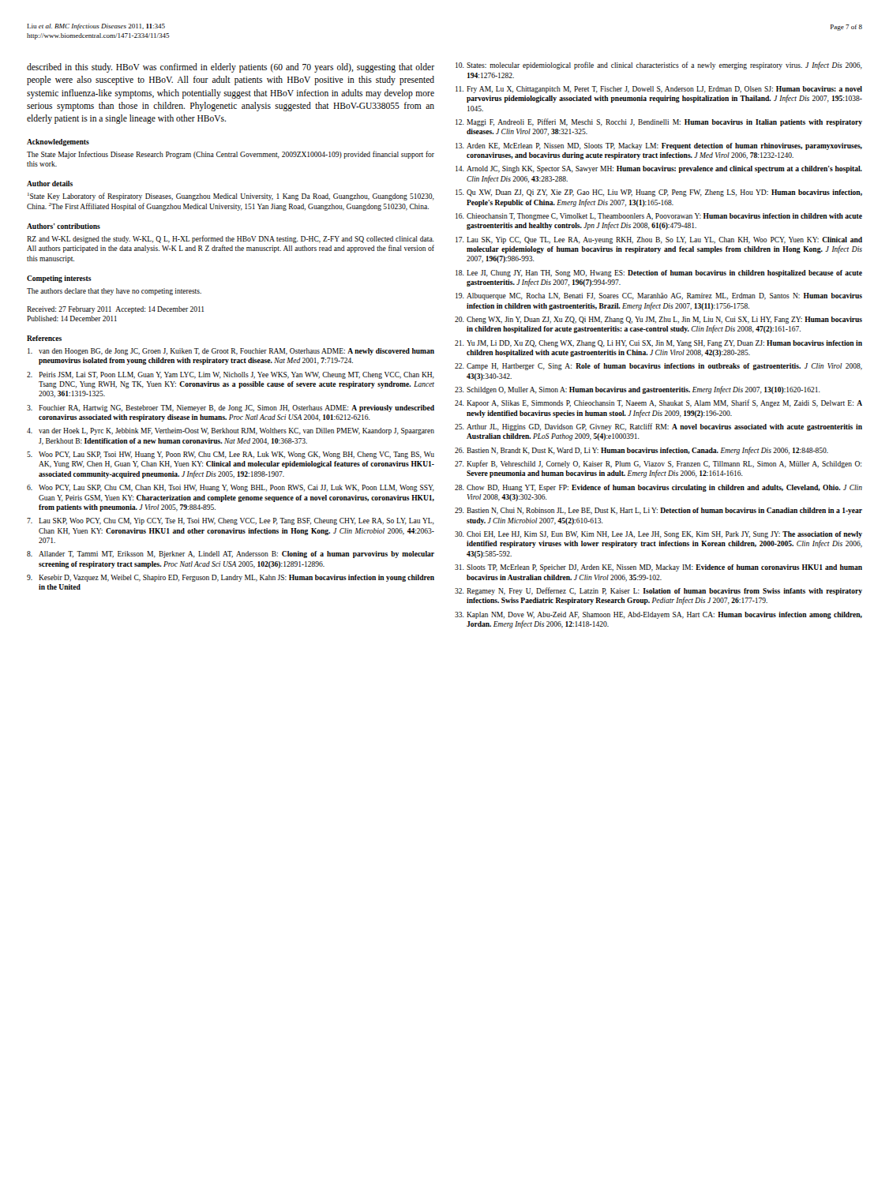Liu et al. BMC Infectious Diseases 2011, 11:345
http://www.biomedcentral.com/1471-2334/11/345
Page 7 of 8
described in this study. HBoV was confirmed in elderly patients (60 and 70 years old), suggesting that older people were also susceptive to HBoV. All four adult patients with HBoV positive in this study presented systemic influenza-like symptoms, which potentially suggest that HBoV infection in adults may develop more serious symptoms than those in children. Phylogenetic analysis suggested that HBoV-GU338055 from an elderly patient is in a single lineage with other HBoVs.
Acknowledgements
The State Major Infectious Disease Research Program (China Central Government, 2009ZX10004-109) provided financial support for this work.
Author details
1State Key Laboratory of Respiratory Diseases, Guangzhou Medical University, 1 Kang Da Road, Guangzhou, Guangdong 510230, China. 2The First Affiliated Hospital of Guangzhou Medical University, 151 Yan Jiang Road, Guangzhou, Guangdong 510230, China.
Authors' contributions
RZ and W-KL designed the study. W-KL, Q L, H-XL performed the HBoV DNA testing. D-HC, Z-FY and SQ collected clinical data. All authors participated in the data analysis. W-K L and R Z drafted the manuscript. All authors read and approved the final version of this manuscript.
Competing interests
The authors declare that they have no competing interests.
Received: 27 February 2011 Accepted: 14 December 2011
Published: 14 December 2011
References
van den Hoogen BG, de Jong JC, Groen J, Kuiken T, de Groot R, Fouchier RAM, Osterhaus ADME: A newly discovered human pneumovirus isolated from young children with respiratory tract disease. Nat Med 2001, 7:719-724.
Peiris JSM, Lai ST, Poon LLM, Guan Y, Yam LYC, Lim W, Nicholls J, Yee WKS, Yan WW, Cheung MT, Cheng VCC, Chan KH, Tsang DNC, Yung RWH, Ng TK, Yuen KY: Coronavirus as a possible cause of severe acute respiratory syndrome. Lancet 2003, 361:1319-1325.
Fouchier RA, Hartwig NG, Bestebroer TM, Niemeyer B, de Jong JC, Simon JH, Osterhaus ADME: A previously undescribed coronavirus associated with respiratory disease in humans. Proc Natl Acad Sci USA 2004, 101:6212-6216.
van der Hoek L, Pyrc K, Jebbink MF, Vertheim-Oost W, Berkhout RJM, Wolthers KC, van Dillen PMEW, Kaandorp J, Spaargaren J, Berkhout B: Identification of a new human coronavirus. Nat Med 2004, 10:368-373.
Woo PCY, Lau SKP, Tsoi HW, Huang Y, Poon RW, Chu CM, Lee RA, Luk WK, Wong GK, Wong BH, Cheng VC, Tang BS, Wu AK, Yung RW, Chen H, Guan Y, Chan KH, Yuen KY: Clinical and molecular epidemiological features of coronavirus HKU1-associated community-acquired pneumonia. J Infect Dis 2005, 192:1898-1907.
Woo PCY, Lau SKP, Chu CM, Chan KH, Tsoi HW, Huang Y, Wong BHL, Poon RWS, Cai JJ, Luk WK, Poon LLM, Wong SSY, Guan Y, Peiris GSM, Yuen KY: Characterization and complete genome sequence of a novel coronavirus, coronavirus HKU1, from patients with pneumonia. J Virol 2005, 79:884-895.
Lau SKP, Woo PCY, Chu CM, Yip CCY, Tse H, Tsoi HW, Cheng VCC, Lee P, Tang BSF, Cheung CHY, Lee RA, So LY, Lau YL, Chan KH, Yuen KY: Coronavirus HKU1 and other coronavirus infections in Hong Kong. J Clin Microbiol 2006, 44:2063-2071.
Allander T, Tammi MT, Eriksson M, Bjerkner A, Lindell AT, Andersson B: Cloning of a human parvovirus by molecular screening of respiratory tract samples. Proc Natl Acad Sci USA 2005, 102(36):12891-12896.
Kesebir D, Vazquez M, Weibel C, Shapiro ED, Ferguson D, Landry ML, Kahn JS: Human bocavirus infection in young children in the United
States: molecular epidemiological profile and clinical characteristics of a newly emerging respiratory virus. J Infect Dis 2006, 194:1276-1282.
Fry AM, Lu X, Chittaganpitch M, Peret T, Fischer J, Dowell S, Anderson LJ, Erdman D, Olsen SJ: Human bocavirus: a novel parvovirus pidemiologically associated with pneumonia requiring hospitalization in Thailand. J Infect Dis 2007, 195:1038-1045.
Maggi F, Andreoli E, Pifferi M, Meschi S, Rocchi J, Bendinelli M: Human bocavirus in Italian patients with respiratory diseases. J Clin Virol 2007, 38:321-325.
Arden KE, McErlean P, Nissen MD, Sloots TP, Mackay LM: Frequent detection of human rhinoviruses, paramyxoviruses, coronaviruses, and bocavirus during acute respiratory tract infections. J Med Virol 2006, 78:1232-1240.
Arnold JC, Singh KK, Spector SA, Sawyer MH: Human bocavirus: prevalence and clinical spectrum at a children's hospital. Clin Infect Dis 2006, 43:283-288.
Qu XW, Duan ZJ, Qi ZY, Xie ZP, Gao HC, Liu WP, Huang CP, Peng FW, Zheng LS, Hou YD: Human bocavirus infection, People's Republic of China. Emerg Infect Dis 2007, 13(1):165-168.
Chieochansin T, Thongmee C, Vimolket L, Theamboonlers A, Poovorawan Y: Human bocavirus infection in children with acute gastroenteritis and healthy controls. Jpn J Infect Dis 2008, 61(6):479-481.
Lau SK, Yip CC, Que TL, Lee RA, Au-yeung RKH, Zhou B, So LY, Lau YL, Chan KH, Woo PCY, Yuen KY: Clinical and molecular epidemiology of human bocavirus in respiratory and fecal samples from children in Hong Kong. J Infect Dis 2007, 196(7):986-993.
Lee JI, Chung JY, Han TH, Song MO, Hwang ES: Detection of human bocavirus in children hospitalized because of acute gastroenteritis. J Infect Dis 2007, 196(7):994-997.
Albuquerque MC, Rocha LN, Benati FJ, Soares CC, Maranhão AG, Ramírez ML, Erdman D, Santos N: Human bocavirus infection in children with gastroenteritis, Brazil. Emerg Infect Dis 2007, 13(11):1756-1758.
Cheng WX, Jin Y, Duan ZJ, Xu ZQ, Qi HM, Zhang Q, Yu JM, Zhu L, Jin M, Liu N, Cui SX, Li HY, Fang ZY: Human bocavirus in children hospitalized for acute gastroenteritis: a case-control study. Clin Infect Dis 2008, 47(2):161-167.
Yu JM, Li DD, Xu ZQ, Cheng WX, Zhang Q, Li HY, Cui SX, Jin M, Yang SH, Fang ZY, Duan ZJ: Human bocavirus infection in children hospitalized with acute gastroenteritis in China. J Clin Virol 2008, 42(3):280-285.
Campe H, Hartberger C, Sing A: Role of human bocavirus infections in outbreaks of gastroenteritis. J Clin Virol 2008, 43(3):340-342.
Schildgen O, Muller A, Simon A: Human bocavirus and gastroenteritis. Emerg Infect Dis 2007, 13(10):1620-1621.
Kapoor A, Slikas E, Simmonds P, Chieochansin T, Naeem A, Shaukat S, Alam MM, Sharif S, Angez M, Zaidi S, Delwart E: A newly identified bocavirus species in human stool. J Infect Dis 2009, 199(2):196-200.
Arthur JL, Higgins GD, Davidson GP, Givney RC, Ratcliff RM: A novel bocavirus associated with acute gastroenteritis in Australian children. PLoS Pathog 2009, 5(4):e1000391.
Bastien N, Brandt K, Dust K, Ward D, Li Y: Human bocavirus infection, Canada. Emerg Infect Dis 2006, 12:848-850.
Kupfer B, Vehreschild J, Cornely O, Kaiser R, Plum G, Viazov S, Franzen C, Tillmann RL, Simon A, Müller A, Schildgen O: Severe pneumonia and human bocavirus in adult. Emerg Infect Dis 2006, 12:1614-1616.
Chow BD, Huang YT, Esper FP: Evidence of human bocavirus circulating in children and adults, Cleveland, Ohio. J Clin Virol 2008, 43(3):302-306.
Bastien N, Chui N, Robinson JL, Lee BE, Dust K, Hart L, Li Y: Detection of human bocavirus in Canadian children in a 1-year study. J Clin Microbiol 2007, 45(2):610-613.
Choi EH, Lee HJ, Kim SJ, Eun BW, Kim NH, Lee JA, Lee JH, Song EK, Kim SH, Park JY, Sung JY: The association of newly identified respiratory viruses with lower respiratory tract infections in Korean children, 2000-2005. Clin Infect Dis 2006, 43(5):585-592.
Sloots TP, McErlean P, Speicher DJ, Arden KE, Nissen MD, Mackay IM: Evidence of human coronavirus HKU1 and human bocavirus in Australian children. J Clin Virol 2006, 35:99-102.
Regamey N, Frey U, Deffernez C, Latzin P, Kaiser L: Isolation of human bocavirus from Swiss infants with respiratory infections. Swiss Paediatric Respiratory Research Group. Pediatr Infect Dis J 2007, 26:177-179.
Kaplan NM, Dove W, Abu-Zeid AF, Shamoon HE, Abd-Eldayem SA, Hart CA: Human bocavirus infection among children, Jordan. Emerg Infect Dis 2006, 12:1418-1420.